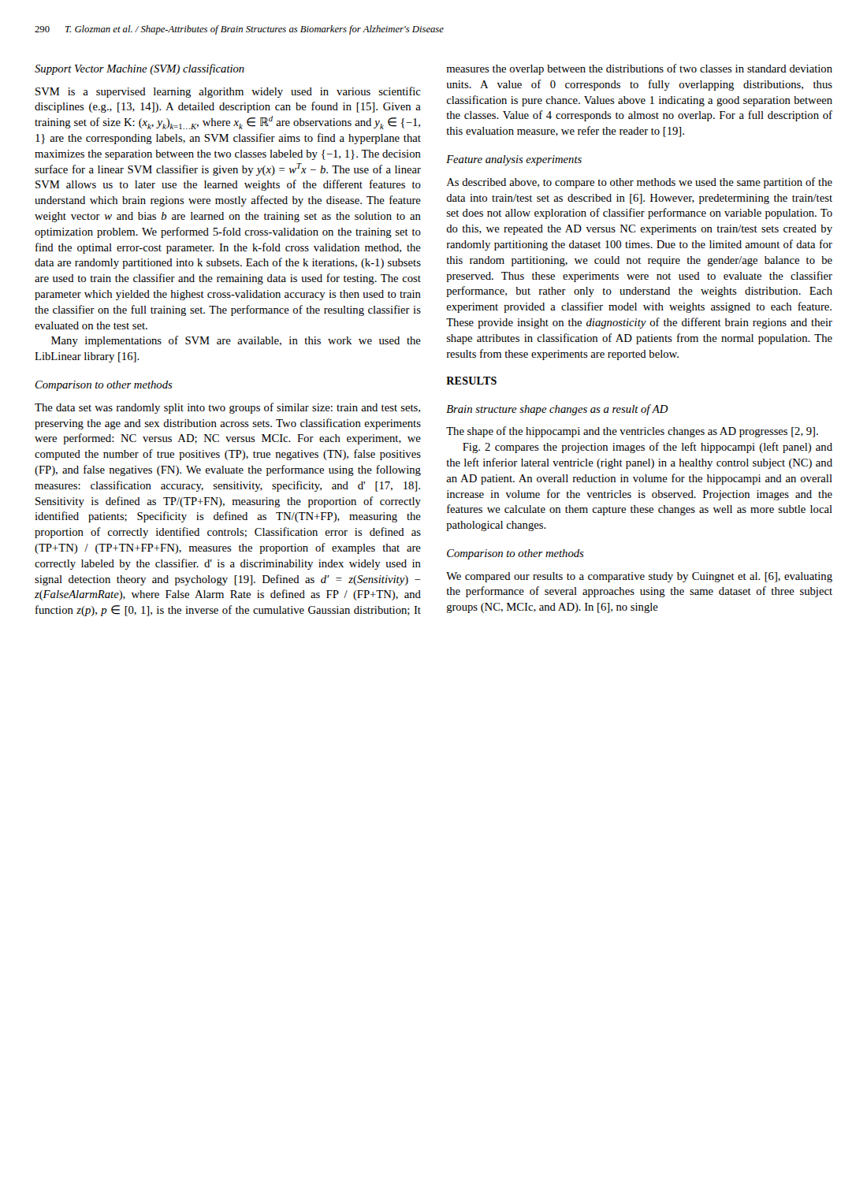290 T. Glozman et al. / Shape-Attributes of Brain Structures as Biomarkers for Alzheimer's Disease
Support Vector Machine (SVM) classification
SVM is a supervised learning algorithm widely used in various scientific disciplines (e.g., [13, 14]). A detailed description can be found in [15]. Given a training set of size K: (xk, yk)k=1…K, where xk ∈ ℝd are observations and yk ∈ {−1, 1} are the corresponding labels, an SVM classifier aims to find a hyperplane that maximizes the separation between the two classes labeled by {−1, 1}. The decision surface for a linear SVM classifier is given by y(x) = wTx − b. The use of a linear SVM allows us to later use the learned weights of the different features to understand which brain regions were mostly affected by the disease. The feature weight vector w and bias b are learned on the training set as the solution to an optimization problem. We performed 5-fold cross-validation on the training set to find the optimal error-cost parameter. In the k-fold cross validation method, the data are randomly partitioned into k subsets. Each of the k iterations, (k-1) subsets are used to train the classifier and the remaining data is used for testing. The cost parameter which yielded the highest cross-validation accuracy is then used to train the classifier on the full training set. The performance of the resulting classifier is evaluated on the test set.
Many implementations of SVM are available, in this work we used the LibLinear library [16].
Comparison to other methods
The data set was randomly split into two groups of similar size: train and test sets, preserving the age and sex distribution across sets. Two classification experiments were performed: NC versus AD; NC versus MCIc. For each experiment, we computed the number of true positives (TP), true negatives (TN), false positives (FP), and false negatives (FN). We evaluate the performance using the following measures: classification accuracy, sensitivity, specificity, and d' [17, 18]. Sensitivity is defined as TP/(TP+FN), measuring the proportion of correctly identified patients; Specificity is defined as TN/(TN+FP), measuring the proportion of correctly identified controls; Classification error is defined as (TP+TN) / (TP+TN+FP+FN), measures the proportion of examples that are correctly labeled by the classifier. d' is a discriminability index widely used in signal detection theory and psychology [19]. Defined as d′ = z(Sensitivity) − z(FalseAlarmRate), where False Alarm Rate is defined as FP / (FP+TN), and function z(p), p ∈ [0, 1], is the inverse of the cumulative Gaussian distribution; It measures the overlap between the distributions of two classes in standard deviation units. A value of 0 corresponds to fully overlapping distributions, thus classification is pure chance. Values above 1 indicating a good separation between the classes. Value of 4 corresponds to almost no overlap. For a full description of this evaluation measure, we refer the reader to [19].
Feature analysis experiments
As described above, to compare to other methods we used the same partition of the data into train/test set as described in [6]. However, predetermining the train/test set does not allow exploration of classifier performance on variable population. To do this, we repeated the AD versus NC experiments on train/test sets created by randomly partitioning the dataset 100 times. Due to the limited amount of data for this random partitioning, we could not require the gender/age balance to be preserved. Thus these experiments were not used to evaluate the classifier performance, but rather only to understand the weights distribution. Each experiment provided a classifier model with weights assigned to each feature. These provide insight on the diagnosticity of the different brain regions and their shape attributes in classification of AD patients from the normal population. The results from these experiments are reported below.
Results
Brain structure shape changes as a result of AD
The shape of the hippocampi and the ventricles changes as AD progresses [2, 9].
Fig. 2 compares the projection images of the left hippocampi (left panel) and the left inferior lateral ventricle (right panel) in a healthy control subject (NC) and an AD patient. An overall reduction in volume for the hippocampi and an overall increase in volume for the ventricles is observed. Projection images and the features we calculate on them capture these changes as well as more subtle local pathological changes.
Comparison to other methods
We compared our results to a comparative study by Cuingnet et al. [6], evaluating the performance of several approaches using the same dataset of three subject groups (NC, MCIc, and AD). In [6], no single